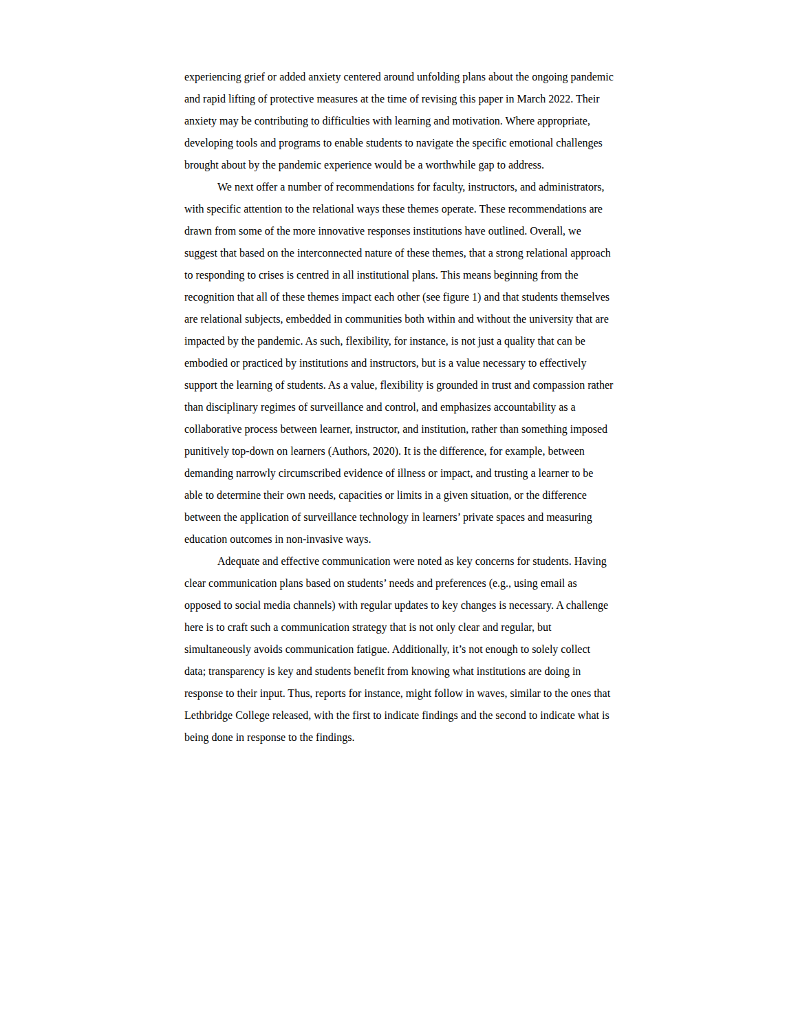experiencing grief or added anxiety centered around unfolding plans about the ongoing pandemic and rapid lifting of protective measures at the time of revising this paper in March 2022. Their anxiety may be contributing to difficulties with learning and motivation. Where appropriate, developing tools and programs to enable students to navigate the specific emotional challenges brought about by the pandemic experience would be a worthwhile gap to address.
We next offer a number of recommendations for faculty, instructors, and administrators, with specific attention to the relational ways these themes operate. These recommendations are drawn from some of the more innovative responses institutions have outlined. Overall, we suggest that based on the interconnected nature of these themes, that a strong relational approach to responding to crises is centred in all institutional plans. This means beginning from the recognition that all of these themes impact each other (see figure 1) and that students themselves are relational subjects, embedded in communities both within and without the university that are impacted by the pandemic. As such, flexibility, for instance, is not just a quality that can be embodied or practiced by institutions and instructors, but is a value necessary to effectively support the learning of students. As a value, flexibility is grounded in trust and compassion rather than disciplinary regimes of surveillance and control, and emphasizes accountability as a collaborative process between learner, instructor, and institution, rather than something imposed punitively top-down on learners (Authors, 2020). It is the difference, for example, between demanding narrowly circumscribed evidence of illness or impact, and trusting a learner to be able to determine their own needs, capacities or limits in a given situation, or the difference between the application of surveillance technology in learners’ private spaces and measuring education outcomes in non-invasive ways.
Adequate and effective communication were noted as key concerns for students. Having clear communication plans based on students’ needs and preferences (e.g., using email as opposed to social media channels) with regular updates to key changes is necessary. A challenge here is to craft such a communication strategy that is not only clear and regular, but simultaneously avoids communication fatigue. Additionally, it’s not enough to solely collect data; transparency is key and students benefit from knowing what institutions are doing in response to their input. Thus, reports for instance, might follow in waves, similar to the ones that Lethbridge College released, with the first to indicate findings and the second to indicate what is being done in response to the findings.